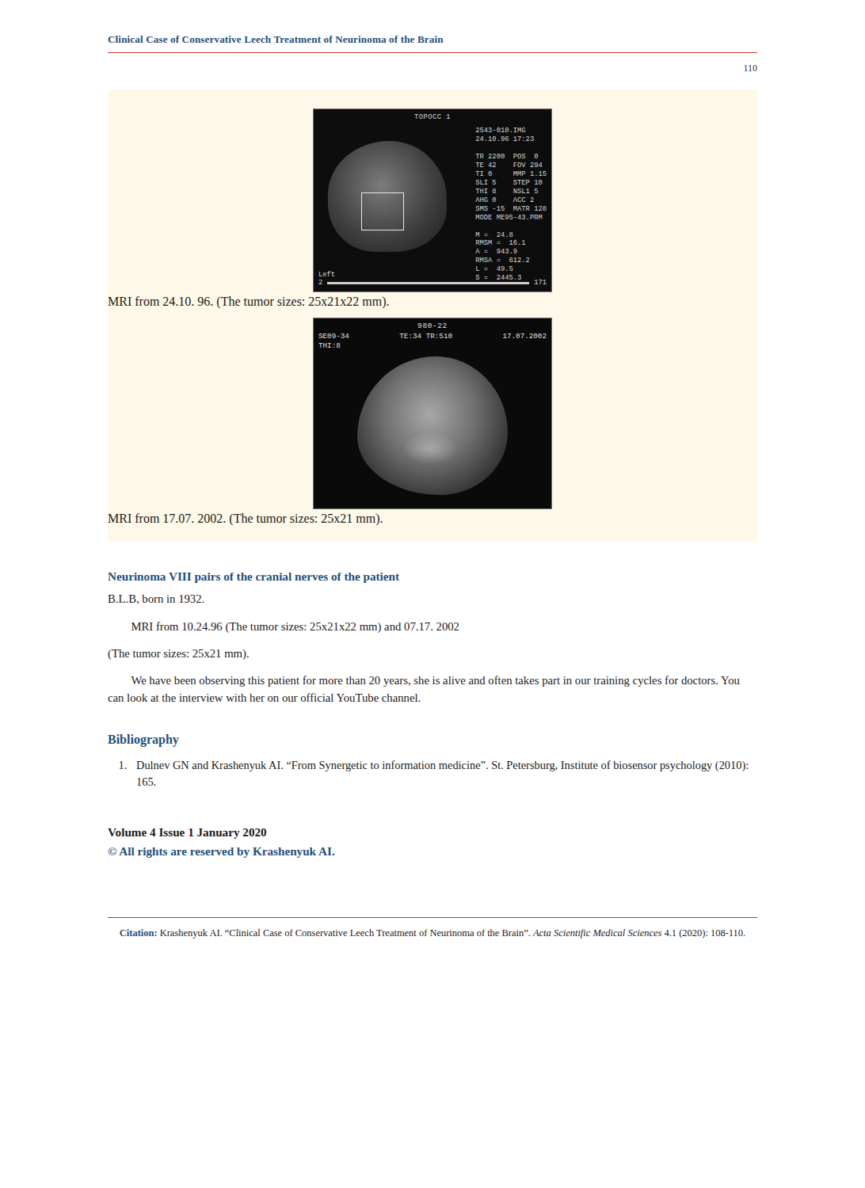Clinical Case of Conservative Leech Treatment of Neurinoma of the Brain
110
TOPOCC 1
2543-010.IMG
24.10.96 17:23
TR 2200 POS 0
TE 42 FOV 294
TI 0 MMP 1.15
SLI 5 STEP 10
THI 8 NSL1 5
AHG 0 ACC 2
SMS -15 MATR 128
MODE ME95-43.PRM
M = 24.8
RMSM = 16.1
A = 943.9
RMSA = 612.2
L = 49.5
S = 2445.3
Left
2 171
MRI from 24.10. 96. (The tumor sizes: 25x21x22 mm).
980-22
SE09-34 TE:34 TR:51017.07.2002
THI:8
MRI from 17.07. 2002. (The tumor sizes: 25x21 mm).
Neurinoma VIII pairs of the cranial nerves of the patient
B.L.B, born in 1932.
MRI from 10.24.96 (The tumor sizes: 25x21x22 mm) and 07.17. 2002
(The tumor sizes: 25x21 mm).
We have been observing this patient for more than 20 years, she is alive and often takes part in our training cycles for doctors. You can look at the interview with her on our official YouTube channel.
Bibliography
Dulnev GN and Krashenyuk AI. “From Synergetic to information medicine”. St. Petersburg, Institute of biosensor psychology (2010): 165.
Volume 4 Issue 1 January 2020
© All rights are reserved by Krashenyuk AI.
Citation: Krashenyuk AI. “Clinical Case of Conservative Leech Treatment of Neurinoma of the Brain”. Acta Scientific Medical Sciences 4.1 (2020): 108-110.